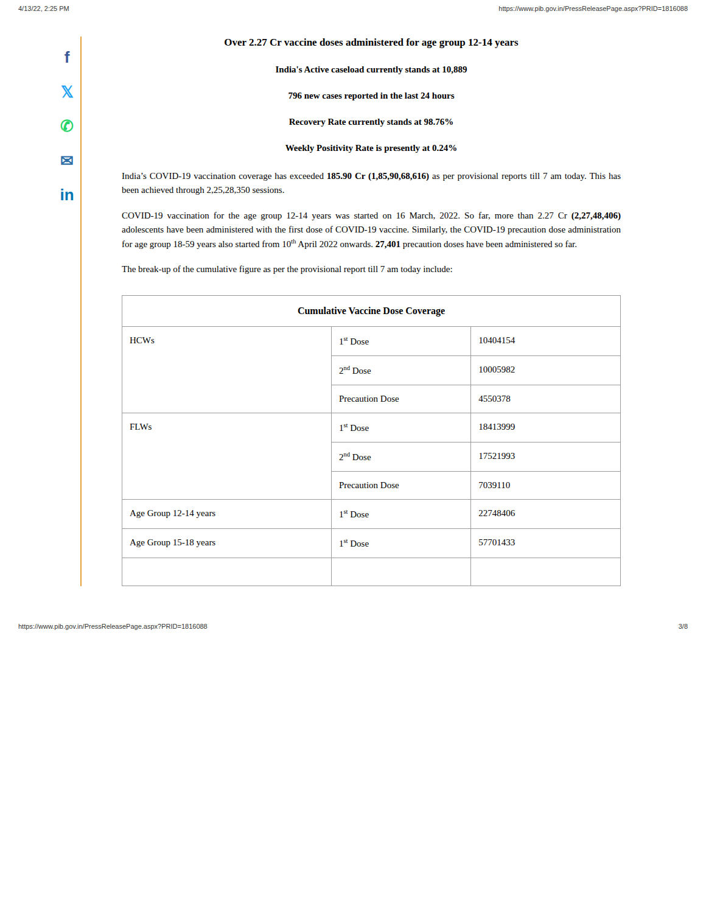4/13/22, 2:25 PM https://www.pib.gov.in/PressReleasePage.aspx?PRID=1816088
f 𝕏 ✆ ✉ in
Over 2.27 Cr vaccine doses administered for age group 12-14 years
India's Active caseload currently stands at 10,889
796 new cases reported in the last 24 hours
Recovery Rate currently stands at 98.76%
Weekly Positivity Rate is presently at 0.24%
India’s COVID-19 vaccination coverage has exceeded 185.90 Cr (1,85,90,68,616) as per provisional reports till 7 am today. This has been achieved through 2,25,28,350 sessions.
COVID-19 vaccination for the age group 12-14 years was started on 16 March, 2022. So far, more than 2.27 Cr (2,27,48,406) adolescents have been administered with the first dose of COVID-19 vaccine. Similarly, the COVID-19 precaution dose administration for age group 18-59 years also started from 10th April 2022 onwards. 27,401 precaution doses have been administered so far.
The break-up of the cumulative figure as per the provisional report till 7 am today include:
| Cumulative Vaccine Dose Coverage |
| --- |
| HCWs | 1 st Dose | 10404154 |
| 2 nd Dose | 10005982 |
| Precaution Dose | 4550378 |
| FLWs | 1 st Dose | 18413999 |
| 2 nd Dose | 17521993 |
| Precaution Dose | 7039110 |
| Age Group 12-14 years | 1 st Dose | 22748406 |
| Age Group 15-18 years | 1 st Dose | 57701433 |
https://www.pib.gov.in/PressReleasePage.aspx?PRID=1816088 3/8